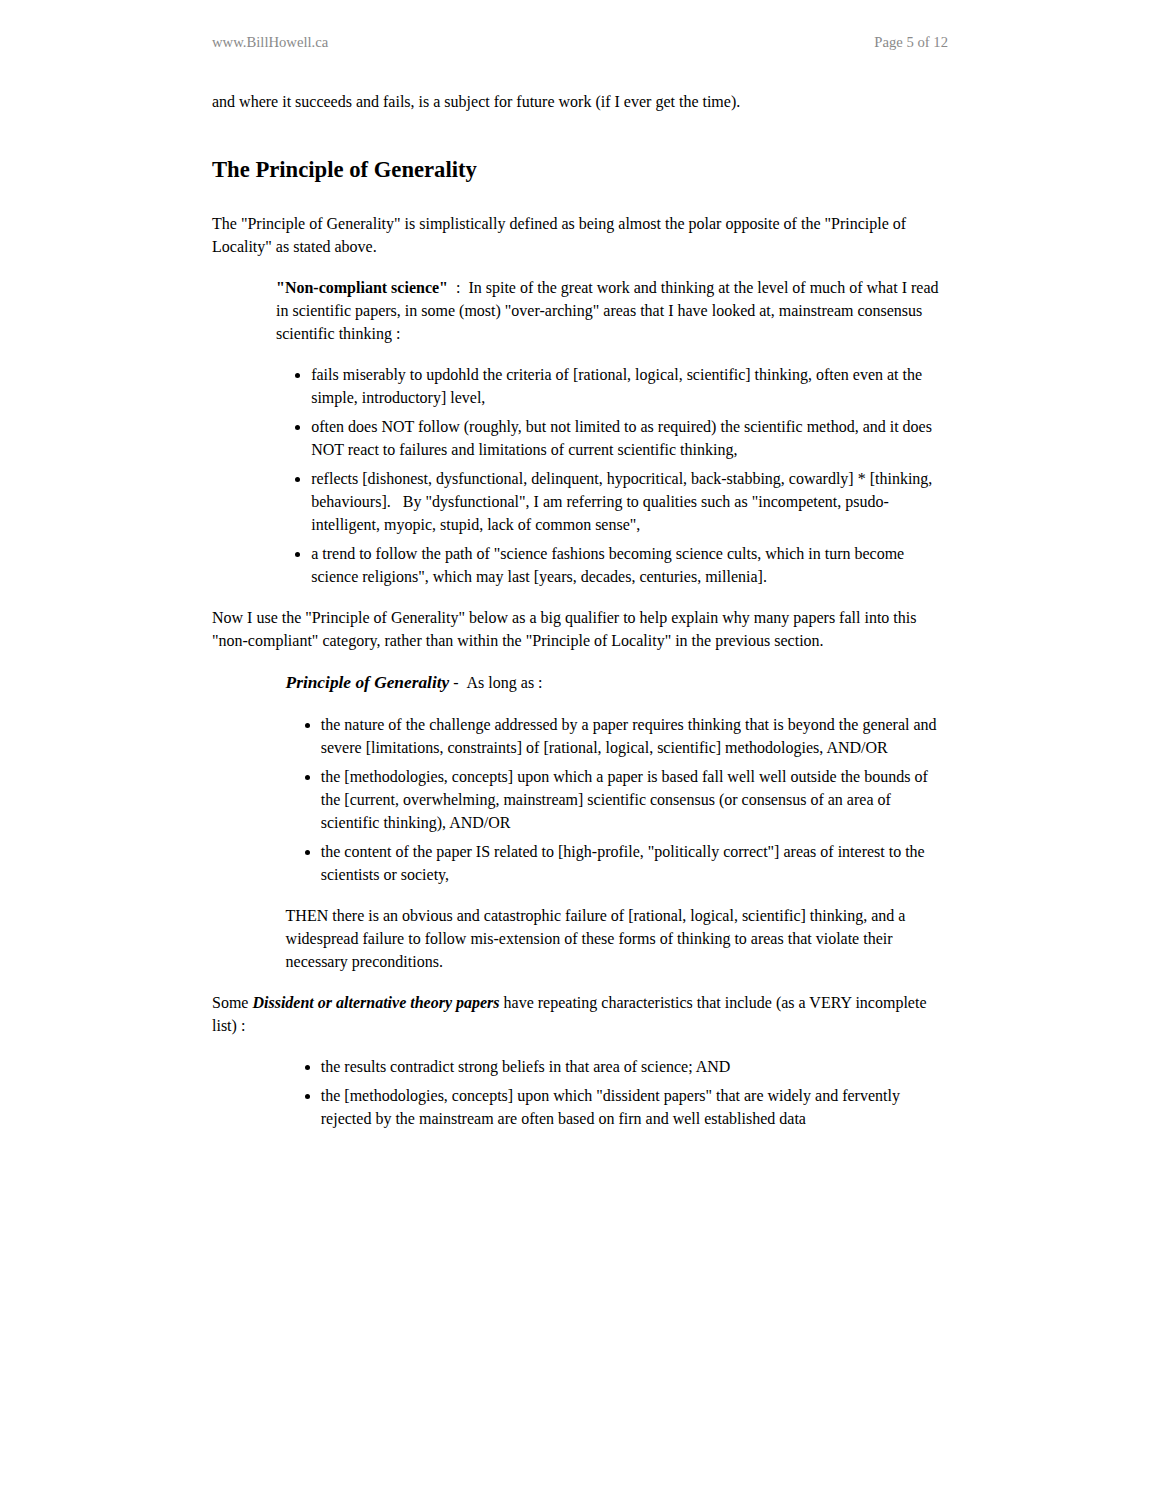www.BillHowell.ca Page 5 of 12
and where it succeeds and fails, is a subject for future work (if I ever get the time).
The Principle of Generality
The "Principle of Generality" is simplistically defined as being almost the polar opposite of the "Principle of Locality" as stated above.
"Non-compliant science" : In spite of the great work and thinking at the level of much of what I read in scientific papers, in some (most) "over-arching" areas that I have looked at, mainstream consensus scientific thinking :
fails miserably to updohld the criteria of [rational, logical, scientific] thinking, often even at the simple, introductory] level,
often does NOT follow (roughly, but not limited to as required) the scientific method, and it does NOT react to failures and limitations of current scientific thinking,
reflects [dishonest, dysfunctional, delinquent, hypocritical, back-stabbing, cowardly] * [thinking, behaviours]. By "dysfunctional", I am referring to qualities such as "incompetent, psudo-intelligent, myopic, stupid, lack of common sense",
a trend to follow the path of "science fashions becoming science cults, which in turn become science religions", which may last [years, decades, centuries, millenia].
Now I use the "Principle of Generality" below as a big qualifier to help explain why many papers fall into this "non-compliant" category, rather than within the "Principle of Locality" in the previous section.
Principle of Generality - As long as :
the nature of the challenge addressed by a paper requires thinking that is beyond the general and severe [limitations, constraints] of [rational, logical, scientific] methodologies, AND/OR
the [methodologies, concepts] upon which a paper is based fall well well outside the bounds of the [current, overwhelming, mainstream] scientific consensus (or consensus of an area of scientific thinking), AND/OR
the content of the paper IS related to [high-profile, "politically correct"] areas of interest to the scientists or society,
THEN there is an obvious and catastrophic failure of [rational, logical, scientific] thinking, and a widespread failure to follow mis-extension of these forms of thinking to areas that violate their necessary preconditions.
Some Dissident or alternative theory papers have repeating characteristics that include (as a VERY incomplete list) :
the results contradict strong beliefs in that area of science; AND
the [methodologies, concepts] upon which "dissident papers" that are widely and fervently rejected by the mainstream are often based on firn and well established data